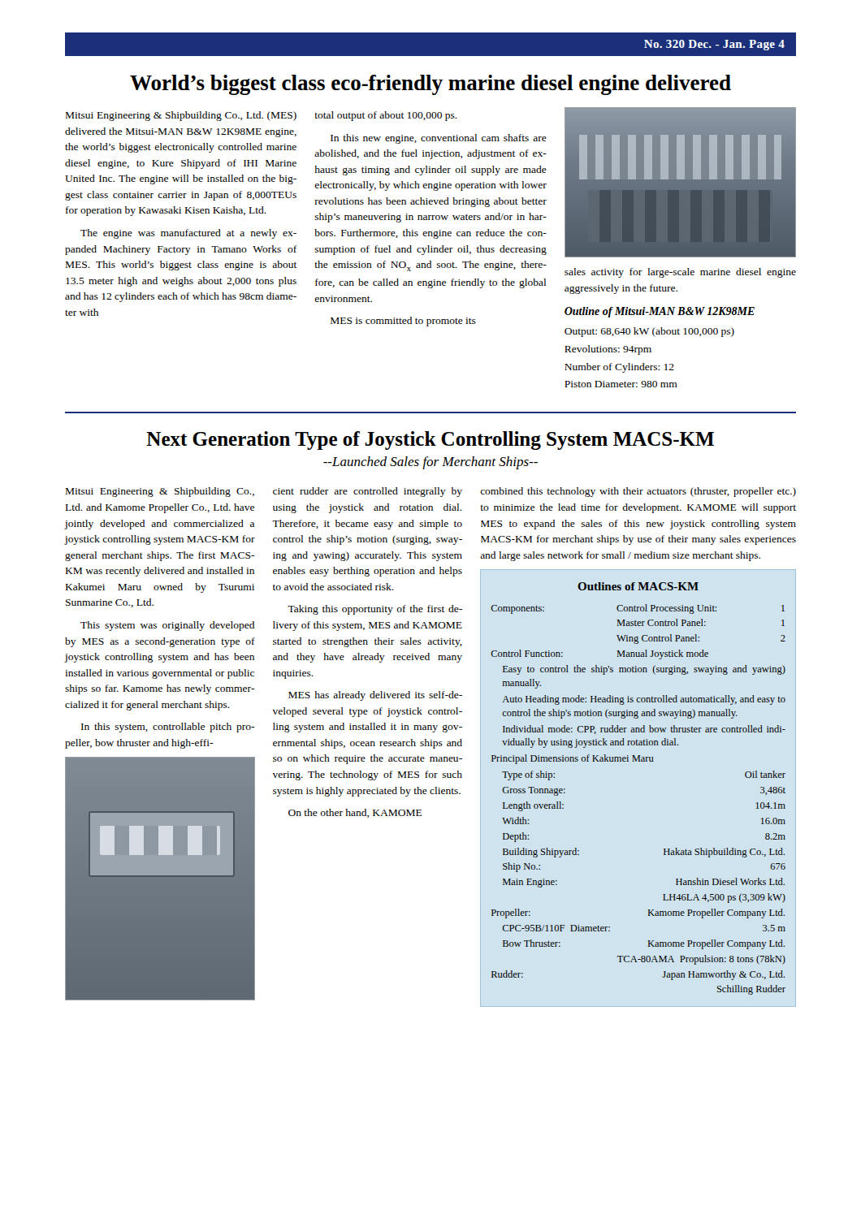No. 320 Dec. - Jan. Page 4
World’s biggest class eco-friendly marine diesel engine delivered
Mitsui Engineering & Shipbuilding Co., Ltd. (MES) delivered the Mitsui-MAN B&W 12K98ME engine, the world’s biggest electronically controlled marine diesel engine, to Kure Shipyard of IHI Marine United Inc. The engine will be installed on the biggest class container carrier in Japan of 8,000TEUs for operation by Kawasaki Kisen Kaisha, Ltd.
The engine was manufactured at a newly expanded Machinery Factory in Tamano Works of MES. This world’s biggest class engine is about 13.5 meter high and weighs about 2,000 tons plus and has 12 cylinders each of which has 98cm diameter with
total output of about 100,000 ps.
In this new engine, conventional cam shafts are abolished, and the fuel injection, adjustment of exhaust gas timing and cylinder oil supply are made electronically, by which engine operation with lower revolutions has been achieved bringing about better ship’s maneuvering in narrow waters and/or in harbors. Furthermore, this engine can reduce the consumption of fuel and cylinder oil, thus decreasing the emission of NOx and soot. The engine, therefore, can be called an engine friendly to the global environment.
MES is committed to promote its
sales activity for large-scale marine diesel engine aggressively in the future.
Outline of Mitsui-MAN B&W 12K98ME
Output: 68,640 kW (about 100,000 ps)
Revolutions: 94rpm
Number of Cylinders: 12
Piston Diameter: 980 mm
Next Generation Type of Joystick Controlling System MACS-KM
--Launched Sales for Merchant Ships--
Mitsui Engineering & Shipbuilding Co., Ltd. and Kamome Propeller Co., Ltd. have jointly developed and commercialized a joystick controlling system MACS-KM for general merchant ships. The first MACS-KM was recently delivered and installed in Kakumei Maru owned by Tsurumi Sunmarine Co., Ltd.
This system was originally developed by MES as a second-generation type of joystick controlling system and has been installed in various governmental or public ships so far. Kamome has newly commercialized it for general merchant ships.
In this system, controllable pitch propeller, bow thruster and high-effi-
cient rudder are controlled integrally by using the joystick and rotation dial. Therefore, it became easy and simple to control the ship’s motion (surging, swaying and yawing) accurately. This system enables easy berthing operation and helps to avoid the associated risk.
Taking this opportunity of the first delivery of this system, MES and KAMOME started to strengthen their sales activity, and they have already received many inquiries.
MES has already delivered its self-developed several type of joystick controlling system and installed it in many governmental ships, ocean research ships and so on which require the accurate maneuvering. The technology of MES for such system is highly appreciated by the clients.
On the other hand, KAMOME
combined this technology with their actuators (thruster, propeller etc.) to minimize the lead time for development. KAMOME will support MES to expand the sales of this new joystick controlling system MACS-KM for merchant ships by use of their many sales experiences and large sales network for small / medium size merchant ships.
Outlines of MACS-KM
| Components: | Control Processing Unit: | 1 |
| | Master Control Panel: | 1 |
| | Wing Control Panel: | 2 |
| Control Function: | Manual Joystick mode |
Easy to control the ship's motion (surging, swaying and yawing) manually.
Auto Heading mode: Heading is controlled automatically, and easy to control the ship's motion (surging and swaying) manually.
Individual mode: CPP, rudder and bow thruster are controlled individually by using joystick and rotation dial.
Principal Dimensions of Kakumei Maru
| Type of ship: | Oil tanker |
| Gross Tonnage: | 3,486t |
| Length overall: | 104.1m |
| Width: | 16.0m |
| Depth: | 8.2m |
| Building Shipyard: | Hakata Shipbuilding Co., Ltd. |
| Ship No.: | 676 |
| Main Engine: | Hanshin Diesel Works Ltd. |
| | LH46LA 4,500 ps (3,309 kW) |
| Propeller: | Kamome Propeller Company Ltd. |
| CPC-95B/110F Diameter: | 3.5 m |
| Bow Thruster: | Kamome Propeller Company Ltd. |
| | TCA-80AMA Propulsion: 8 tons (78kN) |
| Rudder: | Japan Hamworthy & Co., Ltd. |
| | Schilling Rudder |